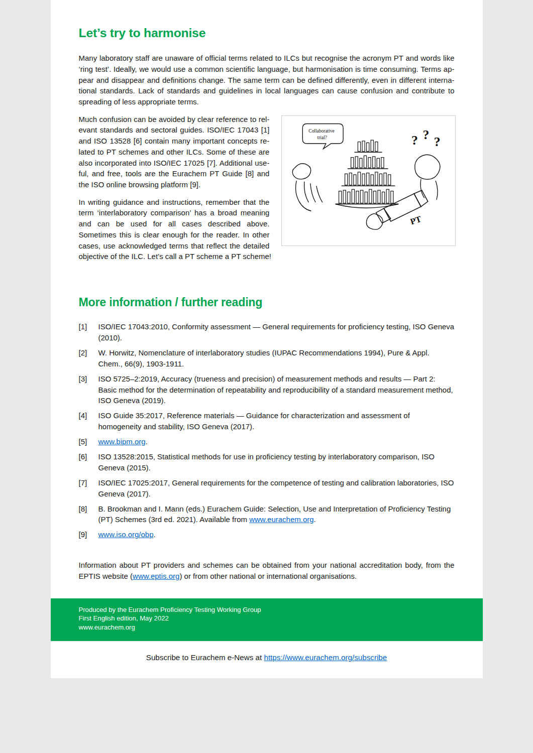Let’s try to harmonise
Many laboratory staff are unaware of official terms related to ILCs but recognise the acronym PT and words like ‘ring test’. Ideally, we would use a common scientific language, but harmonisation is time consuming. Terms appear and disappear and definitions change. The same term can be defined differently, even in different international standards. Lack of standards and guidelines in local languages can cause confusion and contribute to spreading of less appropriate terms.
Collaborative trial? ? ? ? PT
Much confusion can be avoided by clear reference to relevant standards and sectoral guides. ISO/IEC 17043 [1] and ISO 13528 [6] contain many important concepts related to PT schemes and other ILCs. Some of these are also incorporated into ISO/IEC 17025 [7]. Additional useful, and free, tools are the Eurachem PT Guide [8] and the ISO online browsing platform [9].
In writing guidance and instructions, remember that the term ‘interlaboratory comparison’ has a broad meaning and can be used for all cases described above. Sometimes this is clear enough for the reader. In other cases, use acknowledged terms that reflect the detailed objective of the ILC. Let’s call a PT scheme a PT scheme!
More information / further reading
ISO/IEC 17043:2010, Conformity assessment — General requirements for proficiency testing, ISO Geneva (2010).
W. Horwitz, Nomenclature of interlaboratory studies (IUPAC Recommendations 1994), Pure & Appl. Chem., 66(9), 1903-1911.
ISO 5725–2:2019, Accuracy (trueness and precision) of measurement methods and results — Part 2: Basic method for the determination of repeatability and reproducibility of a standard measurement method, ISO Geneva (2019).
ISO Guide 35:2017, Reference materials — Guidance for characterization and assessment of homogeneity and stability, ISO Geneva (2017).
www.bipm.org.
ISO 13528:2015, Statistical methods for use in proficiency testing by interlaboratory comparison, ISO Geneva (2015).
ISO/IEC 17025:2017, General requirements for the competence of testing and calibration laboratories, ISO Geneva (2017).
B. Brookman and I. Mann (eds.) Eurachem Guide: Selection, Use and Interpretation of Proficiency Testing (PT) Schemes (3rd ed. 2021). Available from www.eurachem.org.
www.iso.org/obp.
Information about PT providers and schemes can be obtained from your national accreditation body, from the EPTIS website (www.eptis.org) or from other national or international organisations.
Produced by the Eurachem Proficiency Testing Working Group
First English edition, May 2022
www.eurachem.org
Subscribe to Eurachem e-News at https://www.eurachem.org/subscribe